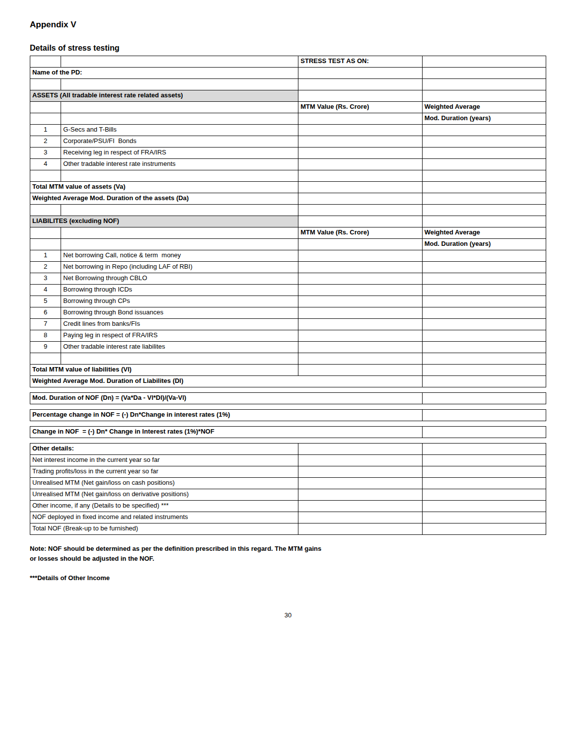Appendix V
Details of stress testing
| | | STRESS TEST AS ON: | |
| Name of the PD: | | |
| ASSETS (All tradable interest rate related assets) | | |
| | | MTM Value (Rs. Crore) | Weighted Average |
| | | | Mod. Duration (years) |
| 1 | G-Secs and T-Bills | | |
| 2 | Corporate/PSU/FI Bonds | | |
| 3 | Receiving leg in respect of FRA/IRS | | |
| 4 | Other tradable interest rate instruments | | |
| Total MTM value of assets (Va) | | |
| Weighted Average Mod. Duration of the assets (Da) | | |
| LIABILITES (excluding NOF) | | |
| | | MTM Value (Rs. Crore) | Weighted Average |
| | | | Mod. Duration (years) |
| 1 | Net borrowing Call, notice & term money | | |
| 2 | Net borrowing in Repo (including LAF of RBI) | | |
| 3 | Net Borrowing through CBLO | | |
| 4 | Borrowing through ICDs | | |
| 5 | Borrowing through CPs | | |
| 6 | Borrowing through Bond issuances | | |
| 7 | Credit lines from banks/FIs | | |
| 8 | Paying leg in respect of FRA/IRS | | |
| 9 | Other tradable interest rate liabilites | | |
| Total MTM value of liabilities (Vl) | | |
| Weighted Average Mod. Duration of Liabilites (Dl) | |
| Mod. Duration of NOF (Dn) = (Va*Da - Vl*Dl)/(Va-Vl) | |
| Percentage change in NOF = (-) Dn*Change in interest rates (1%) | |
| Change in NOF = (-) Dn* Change in Interest rates (1%)*NOF | |
| Other details: | | |
| Net interest income in the current year so far | | |
| Trading profits/loss in the current year so far | | |
| Unrealised MTM (Net gain/loss on cash positions) | | |
| Unrealised MTM (Net gain/loss on derivative positions) | | |
| Other income, if any (Details to be specified) *** | | |
| NOF deployed in fixed income and related instruments | | |
| Total NOF (Break-up to be furnished) | | |
Note: NOF should be determined as per the definition prescribed in this regard. The MTM gains
or losses should be adjusted in the NOF.
***Details of Other Income
30